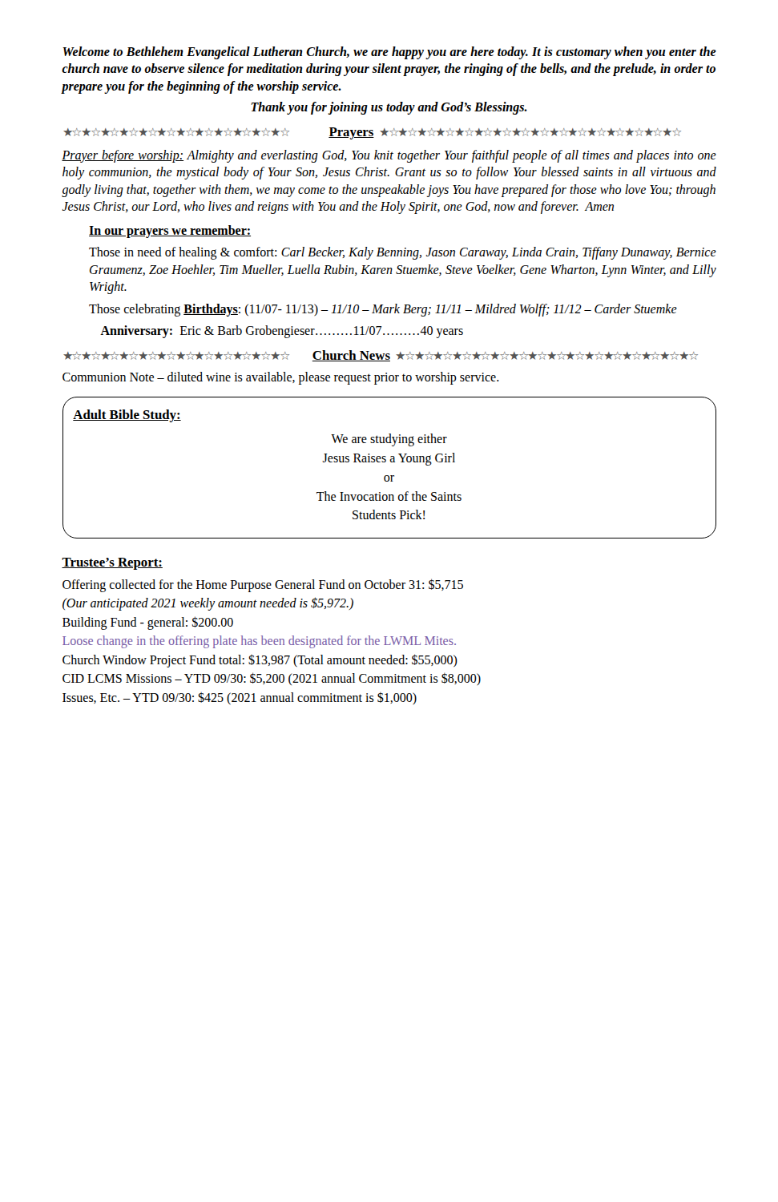Welcome to Bethlehem Evangelical Lutheran Church, we are happy you are here today. It is customary when you enter the church nave to observe silence for meditation during your silent prayer, the ringing of the bells, and the prelude, in order to prepare you for the beginning of the worship service. Thank you for joining us today and God’s Blessings.
★☆★☆★☆★☆★☆★☆★☆★☆★☆★☆★☆★☆ Prayers ★☆★☆★☆★☆★☆★☆★☆★☆★☆★☆★☆★☆★☆★☆★☆★☆
Prayer before worship: Almighty and everlasting God, You knit together Your faithful people of all times and places into one holy communion, the mystical body of Your Son, Jesus Christ. Grant us so to follow Your blessed saints in all virtuous and godly living that, together with them, we may come to the unspeakable joys You have prepared for those who love You; through Jesus Christ, our Lord, who lives and reigns with You and the Holy Spirit, one God, now and forever. Amen
In our prayers we remember:
Those in need of healing & comfort: Carl Becker, Kaly Benning, Jason Caraway, Linda Crain, Tiffany Dunaway, Bernice Graumenz, Zoe Hoehler, Tim Mueller, Luella Rubin, Karen Stuemke, Steve Voelker, Gene Wharton, Lynn Winter, and Lilly Wright.
Those celebrating Birthdays: (11/07- 11/13) – 11/10 – Mark Berg; 11/11 – Mildred Wolff; 11/12 – Carder Stuemke
Anniversary: Eric & Barb Grobengieser………11/07………40 years
★☆★☆★☆★☆★☆★☆★☆★☆★☆★☆★☆★☆ Church News ★☆★☆★☆★☆★☆★☆★☆★☆★☆★☆★☆★☆★☆★☆★☆★☆
Communion Note – diluted wine is available, please request prior to worship service.
Adult Bible Study:
We are studying either
Jesus Raises a Young Girl
or
The Invocation of the Saints
Students Pick!
Trustee’s Report:
Offering collected for the Home Purpose General Fund on October 31: $5,715
(Our anticipated 2021 weekly amount needed is $5,972.)
Building Fund - general: $200.00
Loose change in the offering plate has been designated for the LWML Mites.
Church Window Project Fund total: $13,987 (Total amount needed: $55,000)
CID LCMS Missions – YTD 09/30: $5,200 (2021 annual Commitment is $8,000)
Issues, Etc. – YTD 09/30: $425 (2021 annual commitment is $1,000)